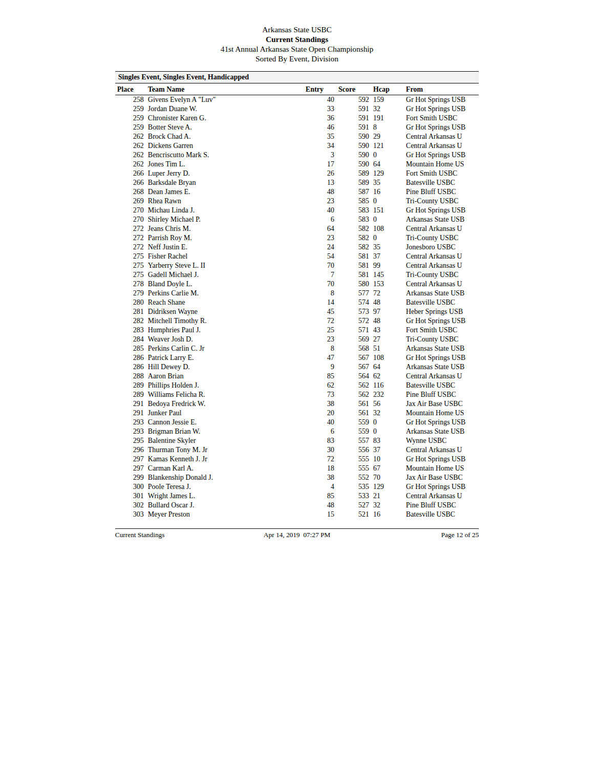Arkansas State USBC
Current Standings
41st Annual Arkansas State Open Championship
Sorted By Event, Division
Singles Event, Singles Event, Handicapped
| Place | Team Name | Entry | Score | Hcap | From |
| --- | --- | --- | --- | --- | --- |
| 258 | Givens Evelyn A "Luv" | 40 | 592 | 159 | Gr Hot Springs USB |
| 259 | Jordan Duane W. | 33 | 591 | 32 | Gr Hot Springs USB |
| 259 | Chronister Karen G. | 36 | 591 | 191 | Fort Smith USBC |
| 259 | Botter Steve A. | 46 | 591 | 8 | Gr Hot Springs USB |
| 262 | Brock Chad A. | 35 | 590 | 29 | Central Arkansas U |
| 262 | Dickens Garren | 34 | 590 | 121 | Central Arkansas U |
| 262 | Bencriscutto Mark S. | 3 | 590 | 0 | Gr Hot Springs USB |
| 262 | Jones Tim L. | 17 | 590 | 64 | Mountain Home US |
| 266 | Luper Jerry D. | 26 | 589 | 129 | Fort Smith USBC |
| 266 | Barksdale Bryan | 13 | 589 | 35 | Batesville USBC |
| 268 | Dean James E. | 48 | 587 | 16 | Pine Bluff USBC |
| 269 | Rhea Rawn | 23 | 585 | 0 | Tri-County USBC |
| 270 | Michau Linda J. | 40 | 583 | 151 | Gr Hot Springs USB |
| 270 | Shirley Michael P. | 6 | 583 | 0 | Arkansas State USB |
| 272 | Jeans Chris M. | 64 | 582 | 108 | Central Arkansas U |
| 272 | Parrish Roy M. | 23 | 582 | 0 | Tri-County USBC |
| 272 | Neff Justin E. | 24 | 582 | 35 | Jonesboro USBC |
| 275 | Fisher Rachel | 54 | 581 | 37 | Central Arkansas U |
| 275 | Yarberry Steve L. II | 70 | 581 | 99 | Central Arkansas U |
| 275 | Gadell Michael J. | 7 | 581 | 145 | Tri-County USBC |
| 278 | Bland Doyle L. | 70 | 580 | 153 | Central Arkansas U |
| 279 | Perkins Carlie M. | 8 | 577 | 72 | Arkansas State USB |
| 280 | Reach Shane | 14 | 574 | 48 | Batesville USBC |
| 281 | Didriksen Wayne | 45 | 573 | 97 | Heber Springs USB |
| 282 | Mitchell Timothy R. | 72 | 572 | 48 | Gr Hot Springs USB |
| 283 | Humphries Paul J. | 25 | 571 | 43 | Fort Smith USBC |
| 284 | Weaver Josh D. | 23 | 569 | 27 | Tri-County USBC |
| 285 | Perkins Carlin C. Jr | 8 | 568 | 51 | Arkansas State USB |
| 286 | Patrick Larry E. | 47 | 567 | 108 | Gr Hot Springs USB |
| 286 | Hill Dewey D. | 9 | 567 | 64 | Arkansas State USB |
| 288 | Aaron Brian | 85 | 564 | 62 | Central Arkansas U |
| 289 | Phillips Holden J. | 62 | 562 | 116 | Batesville USBC |
| 289 | Williams Felicha R. | 73 | 562 | 232 | Pine Bluff USBC |
| 291 | Bedoya Fredrick W. | 38 | 561 | 56 | Jax Air Base USBC |
| 291 | Junker Paul | 20 | 561 | 32 | Mountain Home US |
| 293 | Cannon Jessie E. | 40 | 559 | 0 | Gr Hot Springs USB |
| 293 | Brigman Brian W. | 6 | 559 | 0 | Arkansas State USB |
| 295 | Balentine Skyler | 83 | 557 | 83 | Wynne USBC |
| 296 | Thurman Tony M. Jr | 30 | 556 | 37 | Central Arkansas U |
| 297 | Kamas Kenneth J. Jr | 72 | 555 | 10 | Gr Hot Springs USB |
| 297 | Carman Karl A. | 18 | 555 | 67 | Mountain Home US |
| 299 | Blankenship Donald J. | 38 | 552 | 70 | Jax Air Base USBC |
| 300 | Poole Teresa J. | 4 | 535 | 129 | Gr Hot Springs USB |
| 301 | Wright James L. | 85 | 533 | 21 | Central Arkansas U |
| 302 | Bullard Oscar J. | 48 | 527 | 32 | Pine Bluff USBC |
| 303 | Meyer Preston | 15 | 521 | 16 | Batesville USBC |
Current Standings
Apr 14, 2019 07:27 PM
Page 12 of 25